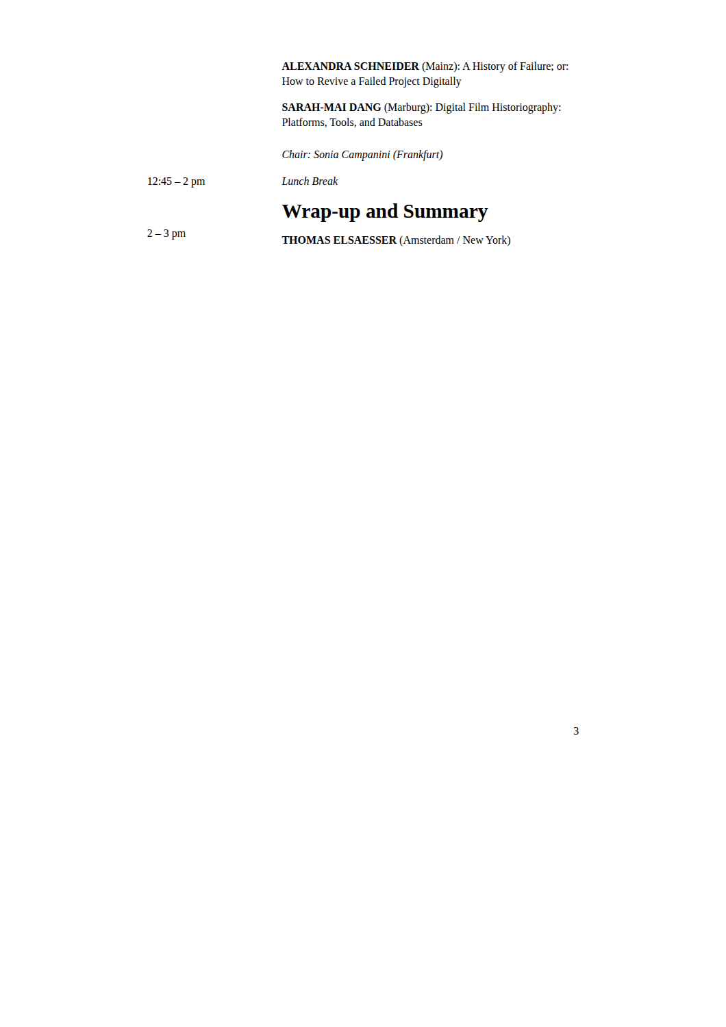Alexandra Schneider (Mainz): A History of Failure; or: How to Revive a Failed Project Digitally
Sarah-Mai Dang (Marburg): Digital Film Historiography: Platforms, Tools, and Databases
Chair: Sonia Campanini (Frankfurt)
12:45 – 2 pm
Lunch Break
2 – 3 pm
Wrap-up and Summary
Thomas Elsaesser (Amsterdam / New York)
3